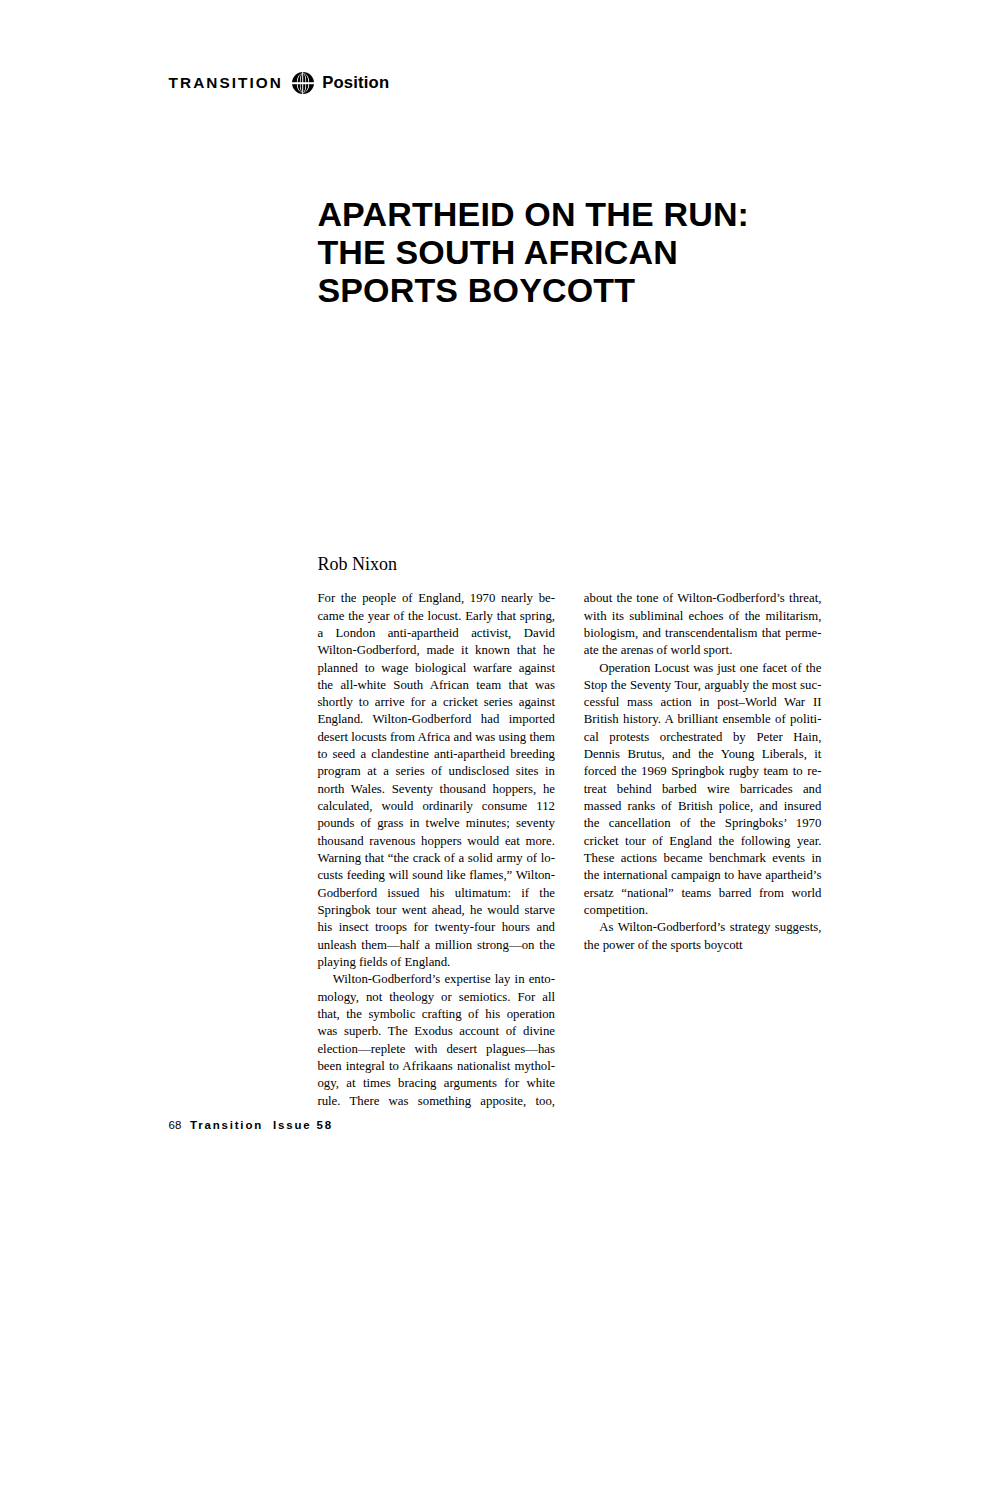Transition Position
Apartheid on the Run:
The South African
Sports Boycott
Rob Nixon
For the people of England, 1970 nearly became the year of the locust. Early that spring, a London anti-apartheid activist, David Wilton-Godberford, made it known that he planned to wage biological warfare against the all-white South African team that was shortly to arrive for a cricket series against England. Wilton-Godberford had imported desert locusts from Africa and was using them to seed a clandestine anti-apartheid breeding program at a series of undisclosed sites in north Wales. Seventy thousand hoppers, he calculated, would ordinarily consume 112 pounds of grass in twelve minutes; seventy thousand ravenous hoppers would eat more. Warning that “the crack of a solid army of locusts feeding will sound like flames,” Wilton-Godberford issued his ultimatum: if the Springbok tour went ahead, he would starve his insect troops for twenty-four hours and unleash them—half a million strong—on the playing fields of England.
Wilton-Godberford’s expertise lay in entomology, not theology or semiotics. For all that, the symbolic crafting of his operation was superb. The Exodus account of divine election—replete with desert plagues—has been integral to Afrikaans nationalist mythology, at times bracing arguments for white rule. There was something apposite, too, about the tone of Wilton-Godberford’s threat, with its subliminal echoes of the militarism, biologism, and transcendentalism that permeate the arenas of world sport.
Operation Locust was just one facet of the Stop the Seventy Tour, arguably the most successful mass action in post–World War II British history. A brilliant ensemble of political protests orchestrated by Peter Hain, Dennis Brutus, and the Young Liberals, it forced the 1969 Springbok rugby team to retreat behind barbed wire barricades and massed ranks of British police, and insured the cancellation of the Springboks’ 1970 cricket tour of England the following year. These actions became benchmark events in the international campaign to have apartheid’s ersatz “national” teams barred from world competition.
As Wilton-Godberford’s strategy suggests, the power of the sports boycott
68 Transition Issue 58